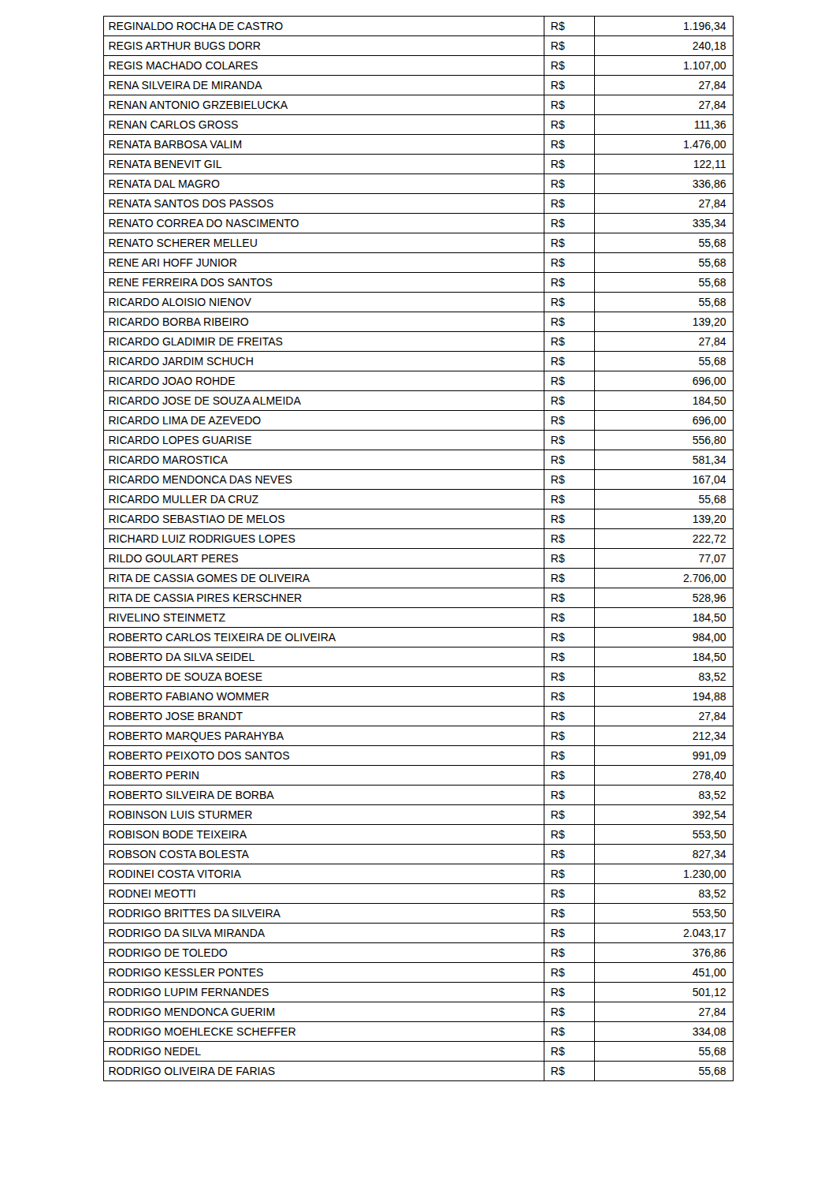| REGINALDO ROCHA DE CASTRO | R$ | 1.196,34 |
| REGIS ARTHUR BUGS DORR | R$ | 240,18 |
| REGIS MACHADO COLARES | R$ | 1.107,00 |
| RENA SILVEIRA DE MIRANDA | R$ | 27,84 |
| RENAN ANTONIO GRZEBIELUCKA | R$ | 27,84 |
| RENAN CARLOS GROSS | R$ | 111,36 |
| RENATA BARBOSA VALIM | R$ | 1.476,00 |
| RENATA BENEVIT GIL | R$ | 122,11 |
| RENATA DAL MAGRO | R$ | 336,86 |
| RENATA SANTOS DOS PASSOS | R$ | 27,84 |
| RENATO CORREA DO NASCIMENTO | R$ | 335,34 |
| RENATO SCHERER MELLEU | R$ | 55,68 |
| RENE ARI HOFF JUNIOR | R$ | 55,68 |
| RENE FERREIRA DOS SANTOS | R$ | 55,68 |
| RICARDO ALOISIO NIENOV | R$ | 55,68 |
| RICARDO BORBA RIBEIRO | R$ | 139,20 |
| RICARDO GLADIMIR DE FREITAS | R$ | 27,84 |
| RICARDO JARDIM SCHUCH | R$ | 55,68 |
| RICARDO JOAO ROHDE | R$ | 696,00 |
| RICARDO JOSE DE SOUZA ALMEIDA | R$ | 184,50 |
| RICARDO LIMA DE AZEVEDO | R$ | 696,00 |
| RICARDO LOPES GUARISE | R$ | 556,80 |
| RICARDO MAROSTICA | R$ | 581,34 |
| RICARDO MENDONCA DAS NEVES | R$ | 167,04 |
| RICARDO MULLER DA CRUZ | R$ | 55,68 |
| RICARDO SEBASTIAO DE MELOS | R$ | 139,20 |
| RICHARD LUIZ RODRIGUES LOPES | R$ | 222,72 |
| RILDO GOULART PERES | R$ | 77,07 |
| RITA DE CASSIA GOMES DE OLIVEIRA | R$ | 2.706,00 |
| RITA DE CASSIA PIRES KERSCHNER | R$ | 528,96 |
| RIVELINO STEINMETZ | R$ | 184,50 |
| ROBERTO CARLOS TEIXEIRA DE OLIVEIRA | R$ | 984,00 |
| ROBERTO DA SILVA SEIDEL | R$ | 184,50 |
| ROBERTO DE SOUZA BOESE | R$ | 83,52 |
| ROBERTO FABIANO WOMMER | R$ | 194,88 |
| ROBERTO JOSE BRANDT | R$ | 27,84 |
| ROBERTO MARQUES PARAHYBA | R$ | 212,34 |
| ROBERTO PEIXOTO DOS SANTOS | R$ | 991,09 |
| ROBERTO PERIN | R$ | 278,40 |
| ROBERTO SILVEIRA DE BORBA | R$ | 83,52 |
| ROBINSON LUIS STURMER | R$ | 392,54 |
| ROBISON BODE TEIXEIRA | R$ | 553,50 |
| ROBSON COSTA BOLESTA | R$ | 827,34 |
| RODINEI COSTA VITORIA | R$ | 1.230,00 |
| RODNEI MEOTTI | R$ | 83,52 |
| RODRIGO BRITTES DA SILVEIRA | R$ | 553,50 |
| RODRIGO DA SILVA MIRANDA | R$ | 2.043,17 |
| RODRIGO DE TOLEDO | R$ | 376,86 |
| RODRIGO KESSLER PONTES | R$ | 451,00 |
| RODRIGO LUPIM FERNANDES | R$ | 501,12 |
| RODRIGO MENDONCA GUERIM | R$ | 27,84 |
| RODRIGO MOEHLECKE SCHEFFER | R$ | 334,08 |
| RODRIGO NEDEL | R$ | 55,68 |
| RODRIGO OLIVEIRA DE FARIAS | R$ | 55,68 |